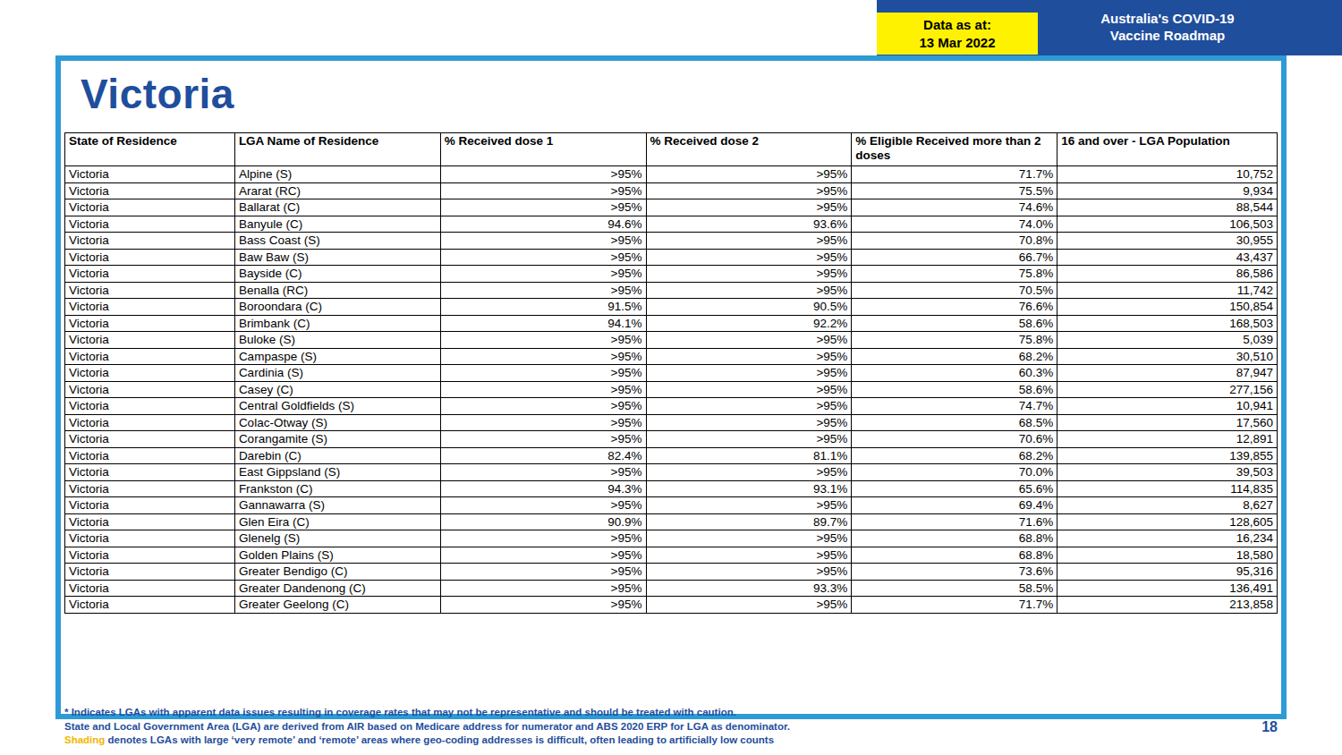Australia's COVID-19
Vaccine Roadmap
Data as at:
13 Mar 2022
Victoria
| State of Residence | LGA Name of Residence | % Received dose 1 | % Received dose 2 | % Eligible Received more than 2 doses | 16 and over - LGA Population |
| --- | --- | --- | --- | --- | --- |
| Victoria | Alpine (S) | >95% | >95% | 71.7% | 10,752 |
| Victoria | Ararat (RC) | >95% | >95% | 75.5% | 9,934 |
| Victoria | Ballarat (C) | >95% | >95% | 74.6% | 88,544 |
| Victoria | Banyule (C) | 94.6% | 93.6% | 74.0% | 106,503 |
| Victoria | Bass Coast (S) | >95% | >95% | 70.8% | 30,955 |
| Victoria | Baw Baw (S) | >95% | >95% | 66.7% | 43,437 |
| Victoria | Bayside (C) | >95% | >95% | 75.8% | 86,586 |
| Victoria | Benalla (RC) | >95% | >95% | 70.5% | 11,742 |
| Victoria | Boroondara (C) | 91.5% | 90.5% | 76.6% | 150,854 |
| Victoria | Brimbank (C) | 94.1% | 92.2% | 58.6% | 168,503 |
| Victoria | Buloke (S) | >95% | >95% | 75.8% | 5,039 |
| Victoria | Campaspe (S) | >95% | >95% | 68.2% | 30,510 |
| Victoria | Cardinia (S) | >95% | >95% | 60.3% | 87,947 |
| Victoria | Casey (C) | >95% | >95% | 58.6% | 277,156 |
| Victoria | Central Goldfields (S) | >95% | >95% | 74.7% | 10,941 |
| Victoria | Colac-Otway (S) | >95% | >95% | 68.5% | 17,560 |
| Victoria | Corangamite (S) | >95% | >95% | 70.6% | 12,891 |
| Victoria | Darebin (C) | 82.4% | 81.1% | 68.2% | 139,855 |
| Victoria | East Gippsland (S) | >95% | >95% | 70.0% | 39,503 |
| Victoria | Frankston (C) | 94.3% | 93.1% | 65.6% | 114,835 |
| Victoria | Gannawarra (S) | >95% | >95% | 69.4% | 8,627 |
| Victoria | Glen Eira (C) | 90.9% | 89.7% | 71.6% | 128,605 |
| Victoria | Glenelg (S) | >95% | >95% | 68.8% | 16,234 |
| Victoria | Golden Plains (S) | >95% | >95% | 68.8% | 18,580 |
| Victoria | Greater Bendigo (C) | >95% | >95% | 73.6% | 95,316 |
| Victoria | Greater Dandenong (C) | >95% | 93.3% | 58.5% | 136,491 |
| Victoria | Greater Geelong (C) | >95% | >95% | 71.7% | 213,858 |
* Indicates LGAs with apparent data issues resulting in coverage rates that may not be representative and should be treated with caution.
State and Local Government Area (LGA) are derived from AIR based on Medicare address for numerator and ABS 2020 ERP for LGA as denominator.
Shading denotes LGAs with large ‘very remote’ and ‘remote’ areas where geo-coding addresses is difficult, often leading to artificially low counts
18